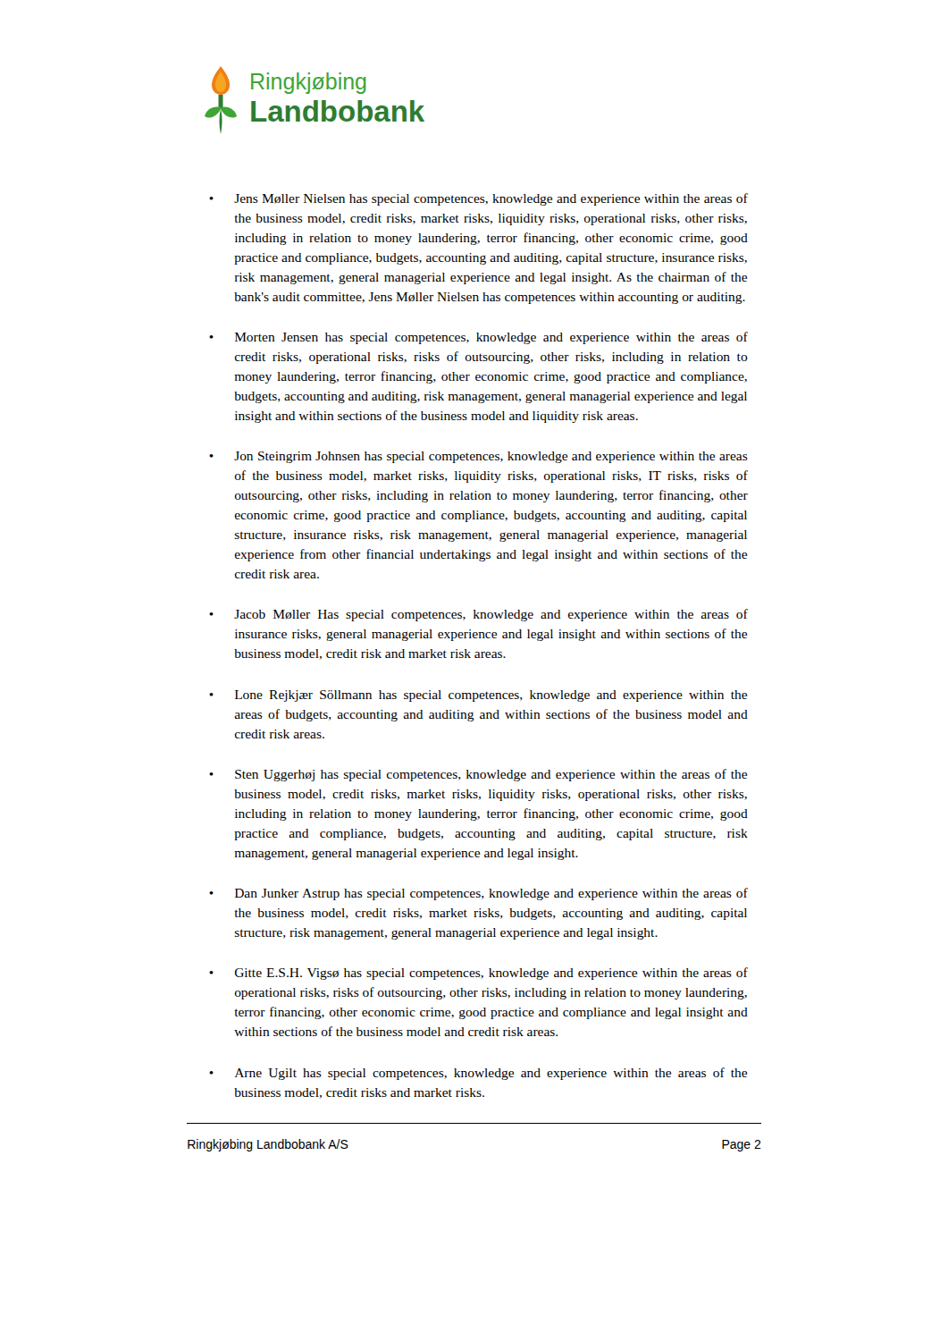Ringkjøbing Landbobank
Jens Møller Nielsen has special competences, knowledge and experience within the areas of the business model, credit risks, market risks, liquidity risks, operational risks, other risks, including in relation to money laundering, terror financing, other economic crime, good practice and compliance, budgets, accounting and auditing, capital structure, insurance risks, risk management, general managerial experience and legal insight. As the chairman of the bank's audit committee, Jens Møller Nielsen has competences within accounting or auditing.
Morten Jensen has special competences, knowledge and experience within the areas of credit risks, operational risks, risks of outsourcing, other risks, including in relation to money laundering, terror financing, other economic crime, good practice and compliance, budgets, accounting and auditing, risk management, general managerial experience and legal insight and within sections of the business model and liquidity risk areas.
Jon Steingrim Johnsen has special competences, knowledge and experience within the areas of the business model, market risks, liquidity risks, operational risks, IT risks, risks of outsourcing, other risks, including in relation to money laundering, terror financing, other economic crime, good practice and compliance, budgets, accounting and auditing, capital structure, insurance risks, risk management, general managerial experience, managerial experience from other financial undertakings and legal insight and within sections of the credit risk area.
Jacob Møller Has special competences, knowledge and experience within the areas of insurance risks, general managerial experience and legal insight and within sections of the business model, credit risk and market risk areas.
Lone Rejkjær Söllmann has special competences, knowledge and experience within the areas of budgets, accounting and auditing and within sections of the business model and credit risk areas.
Sten Uggerhøj has special competences, knowledge and experience within the areas of the business model, credit risks, market risks, liquidity risks, operational risks, other risks, including in relation to money laundering, terror financing, other economic crime, good practice and compliance, budgets, accounting and auditing, capital structure, risk management, general managerial experience and legal insight.
Dan Junker Astrup has special competences, knowledge and experience within the areas of the business model, credit risks, market risks, budgets, accounting and auditing, capital structure, risk management, general managerial experience and legal insight.
Gitte E.S.H. Vigsø has special competences, knowledge and experience within the areas of operational risks, risks of outsourcing, other risks, including in relation to money laundering, terror financing, other economic crime, good practice and compliance and legal insight and within sections of the business model and credit risk areas.
Arne Ugilt has special competences, knowledge and experience within the areas of the business model, credit risks and market risks.
Ringkjøbing Landbobank A/S
Page 2